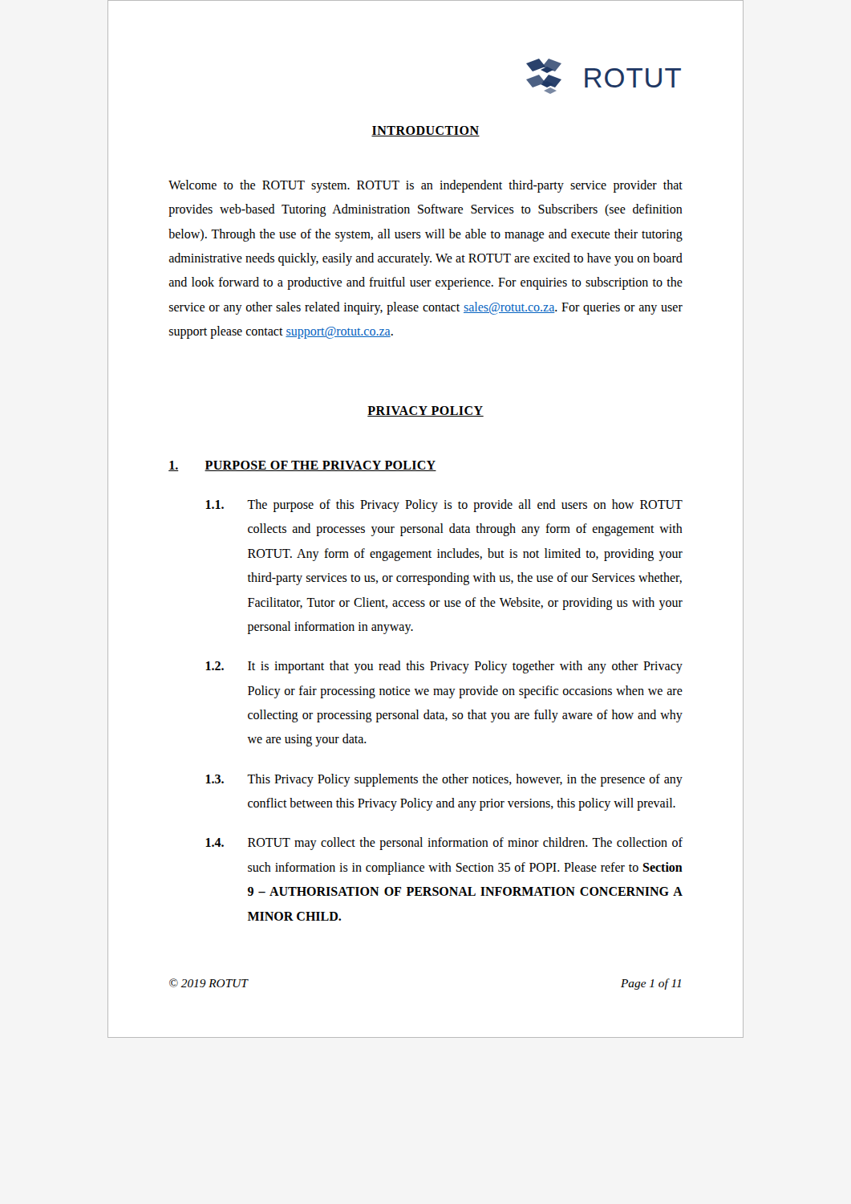ROTUT
INTRODUCTION
Welcome to the ROTUT system. ROTUT is an independent third-party service provider that provides web-based Tutoring Administration Software Services to Subscribers (see definition below). Through the use of the system, all users will be able to manage and execute their tutoring administrative needs quickly, easily and accurately. We at ROTUT are excited to have you on board and look forward to a productive and fruitful user experience. For enquiries to subscription to the service or any other sales related inquiry, please contact sales@rotut.co.za. For queries or any user support please contact support@rotut.co.za.
PRIVACY POLICY
1. PURPOSE OF THE PRIVACY POLICY
1.1. The purpose of this Privacy Policy is to provide all end users on how ROTUT collects and processes your personal data through any form of engagement with ROTUT. Any form of engagement includes, but is not limited to, providing your third-party services to us, or corresponding with us, the use of our Services whether, Facilitator, Tutor or Client, access or use of the Website, or providing us with your personal information in anyway.
1.2. It is important that you read this Privacy Policy together with any other Privacy Policy or fair processing notice we may provide on specific occasions when we are collecting or processing personal data, so that you are fully aware of how and why we are using your data.
1.3. This Privacy Policy supplements the other notices, however, in the presence of any conflict between this Privacy Policy and any prior versions, this policy will prevail.
1.4. ROTUT may collect the personal information of minor children. The collection of such information is in compliance with Section 35 of POPI. Please refer to Section 9 – AUTHORISATION OF PERSONAL INFORMATION CONCERNING A MINOR CHILD.
© 2019 ROTUT Page 1 of 11